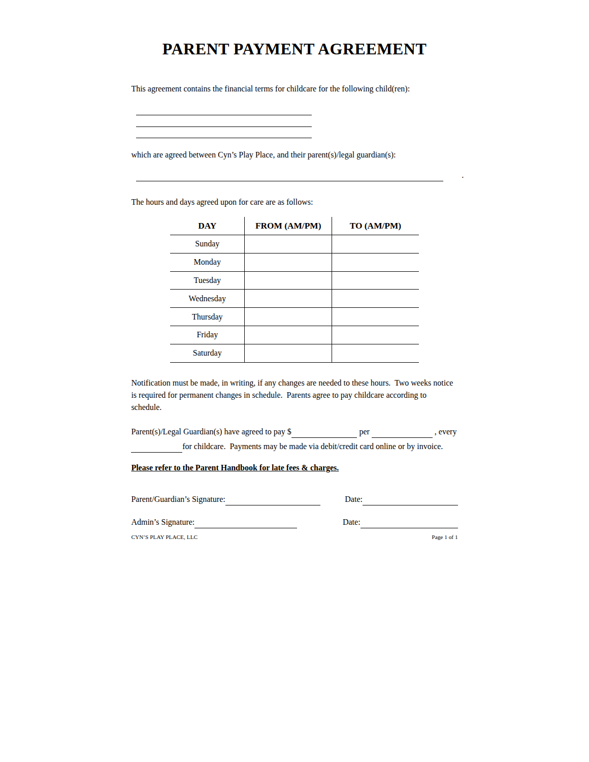PARENT PAYMENT AGREEMENT
This agreement contains the financial terms for childcare for the following child(ren):
which are agreed between Cyn’s Play Place, and their parent(s)/legal guardian(s):
.
The hours and days agreed upon for care are as follows:
| DAY | FROM (AM/PM) | TO (AM/PM) |
| --- | --- | --- |
| Sunday | | |
| Monday | | |
| Tuesday | | |
| Wednesday | | |
| Thursday | | |
| Friday | | |
| Saturday | | |
Notification must be made, in writing, if any changes are needed to these hours. Two weeks notice is required for permanent changes in schedule. Parents agree to pay childcare according to schedule.
Parent(s)/Legal Guardian(s) have agreed to pay $ per , every
for childcare. Payments may be made via debit/credit card online or by invoice.
Please refer to the Parent Handbook for late fees & charges.
Parent/Guardian’s Signature: Date:
Admin’s Signature: Date:
CYN’S PLAY PLACE, LLC Page 1 of 1